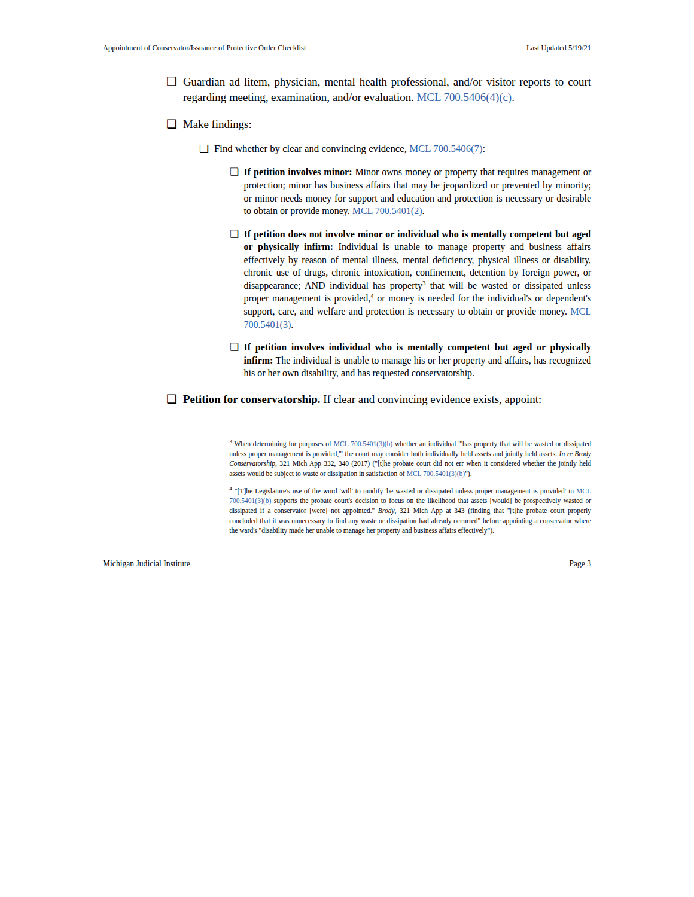Appointment of Conservator/Issuance of Protective Order Checklist Last Updated 5/19/21
Guardian ad litem, physician, mental health professional, and/or visitor reports to court regarding meeting, examination, and/or evaluation. MCL 700.5406(4)(c).
Make findings:
Find whether by clear and convincing evidence, MCL 700.5406(7):
If petition involves minor: Minor owns money or property that requires management or protection; minor has business affairs that may be jeopardized or prevented by minority; or minor needs money for support and education and protection is necessary or desirable to obtain or provide money. MCL 700.5401(2).
If petition does not involve minor or individual who is mentally competent but aged or physically infirm: Individual is unable to manage property and business affairs effectively by reason of mental illness, mental deficiency, physical illness or disability, chronic use of drugs, chronic intoxication, confinement, detention by foreign power, or disappearance; AND individual has property3 that will be wasted or dissipated unless proper management is provided,4 or money is needed for the individual's or dependent's support, care, and welfare and protection is necessary to obtain or provide money. MCL 700.5401(3).
If petition involves individual who is mentally competent but aged or physically infirm: The individual is unable to manage his or her property and affairs, has recognized his or her own disability, and has requested conservatorship.
Petition for conservatorship. If clear and convincing evidence exists, appoint:
3 When determining for purposes of MCL 700.5401(3)(b) whether an individual "'has property that will be wasted or dissipated unless proper management is provided,'" the court may consider both individually-held assets and jointly-held assets. In re Brody Conservatorship, 321 Mich App 332, 340 (2017) ("[t]he probate court did not err when it considered whether the jointly held assets would be subject to waste or dissipation in satisfaction of MCL 700.5401(3)(b)").
4 "[T]he Legislature's use of the word 'will' to modify 'be wasted or dissipated unless proper management is provided' in MCL 700.5401(3)(b) supports the probate court's decision to focus on the likelihood that assets [would] be prospectively wasted or dissipated if a conservator [were] not appointed." Brody, 321 Mich App at 343 (finding that "[t]he probate court properly concluded that it was unnecessary to find any waste or dissipation had already occurred" before appointing a conservator where the ward's "disability made her unable to manage her property and business affairs effectively").
Michigan Judicial Institute Page 3